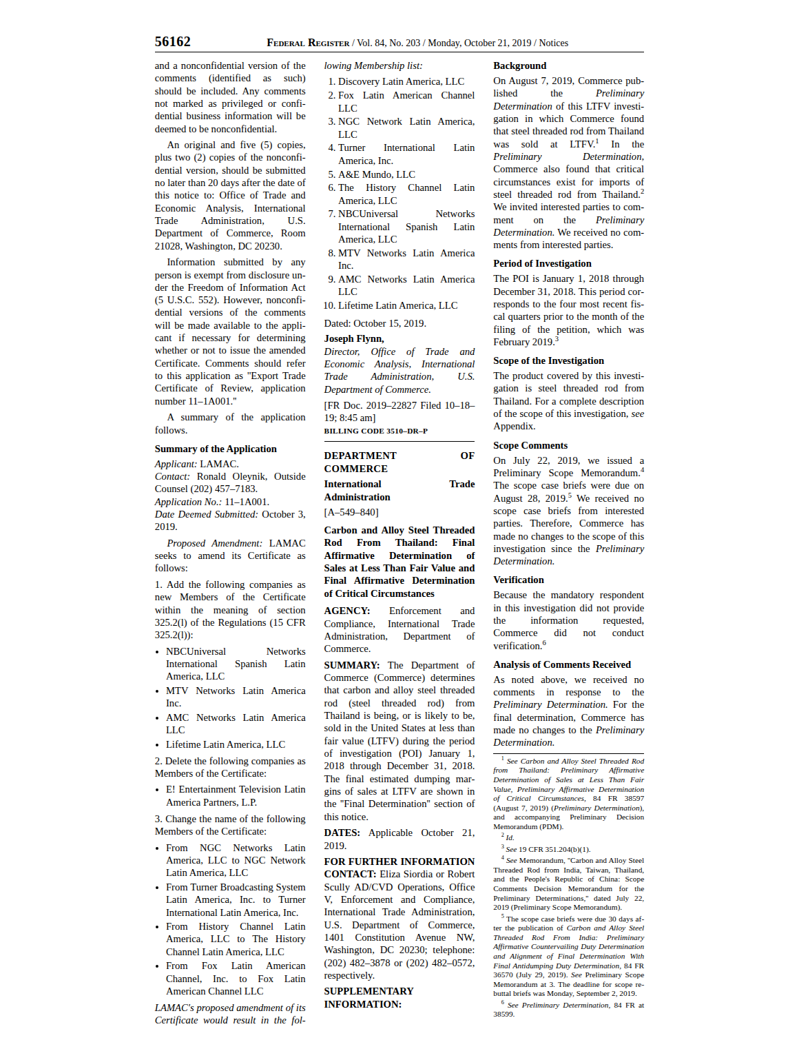56162
Federal Register / Vol. 84, No. 203 / Monday, October 21, 2019 / Notices
and a nonconfidential version of the comments (identified as such) should be included. Any comments not marked as privileged or confidential business information will be deemed to be nonconfidential.
An original and five (5) copies, plus two (2) copies of the nonconfidential version, should be submitted no later than 20 days after the date of this notice to: Office of Trade and Economic Analysis, International Trade Administration, U.S. Department of Commerce, Room 21028, Washington, DC 20230.
Information submitted by any person is exempt from disclosure under the Freedom of Information Act (5 U.S.C. 552). However, nonconfidential versions of the comments will be made available to the applicant if necessary for determining whether or not to issue the amended Certificate. Comments should refer to this application as ''Export Trade Certificate of Review, application number 11–1A001.''
A summary of the application follows.
Summary of the Application
Applicant: LAMAC.
Contact: Ronald Oleynik, Outside Counsel (202) 457–7183.
Application No.: 11–1A001.
Date Deemed Submitted: October 3, 2019.
Proposed Amendment: LAMAC seeks to amend its Certificate as follows:
1. Add the following companies as new Members of the Certificate within the meaning of section 325.2(l) of the Regulations (15 CFR 325.2(l)):
NBCUniversal Networks International Spanish Latin America, LLC
MTV Networks Latin America Inc.
AMC Networks Latin America LLC
Lifetime Latin America, LLC
2. Delete the following companies as Members of the Certificate:
E! Entertainment Television Latin America Partners, L.P.
3. Change the name of the following Members of the Certificate:
From NGC Networks Latin America, LLC to NGC Network Latin America, LLC
From Turner Broadcasting System Latin America, Inc. to Turner International Latin America, Inc.
From History Channel Latin America, LLC to The History Channel Latin America, LLC
From Fox Latin American Channel, Inc. to Fox Latin American Channel LLC
LAMAC's proposed amendment of its Certificate would result in the following Membership list:
Discovery Latin America, LLC
Fox Latin American Channel LLC
NGC Network Latin America, LLC
Turner International Latin America, Inc.
A&E Mundo, LLC
The History Channel Latin America, LLC
NBCUniversal Networks International Spanish Latin America, LLC
MTV Networks Latin America Inc.
AMC Networks Latin America LLC
Lifetime Latin America, LLC
Dated: October 15, 2019.
Joseph Flynn,
Director, Office of Trade and Economic Analysis, International Trade Administration, U.S. Department of Commerce.
[FR Doc. 2019–22827 Filed 10–18–19; 8:45 am]
BILLING CODE 3510–DR–P
DEPARTMENT OF COMMERCE
International Trade Administration
[A–549–840]
Carbon and Alloy Steel Threaded Rod From Thailand: Final Affirmative Determination of Sales at Less Than Fair Value and Final Affirmative Determination of Critical Circumstances
AGENCY: Enforcement and Compliance, International Trade Administration, Department of Commerce.
SUMMARY: The Department of Commerce (Commerce) determines that carbon and alloy steel threaded rod (steel threaded rod) from Thailand is being, or is likely to be, sold in the United States at less than fair value (LTFV) during the period of investigation (POI) January 1, 2018 through December 31, 2018. The final estimated dumping margins of sales at LTFV are shown in the ''Final Determination'' section of this notice.
DATES: Applicable October 21, 2019.
FOR FURTHER INFORMATION CONTACT: Eliza Siordia or Robert Scully AD/CVD Operations, Office V, Enforcement and Compliance, International Trade Administration, U.S. Department of Commerce, 1401 Constitution Avenue NW, Washington, DC 20230; telephone: (202) 482–3878 or (202) 482–0572, respectively.
SUPPLEMENTARY INFORMATION:
Background
On August 7, 2019, Commerce published the Preliminary Determination of this LTFV investigation in which Commerce found that steel threaded rod from Thailand was sold at LTFV.1 In the Preliminary Determination, Commerce also found that critical circumstances exist for imports of steel threaded rod from Thailand.2 We invited interested parties to comment on the Preliminary Determination. We received no comments from interested parties.
Period of Investigation
The POI is January 1, 2018 through December 31, 2018. This period corresponds to the four most recent fiscal quarters prior to the month of the filing of the petition, which was February 2019.3
Scope of the Investigation
The product covered by this investigation is steel threaded rod from Thailand. For a complete description of the scope of this investigation, see Appendix.
Scope Comments
On July 22, 2019, we issued a Preliminary Scope Memorandum.4 The scope case briefs were due on August 28, 2019.5 We received no scope case briefs from interested parties. Therefore, Commerce has made no changes to the scope of this investigation since the Preliminary Determination.
Verification
Because the mandatory respondent in this investigation did not provide the information requested, Commerce did not conduct verification.6
Analysis of Comments Received
As noted above, we received no comments in response to the Preliminary Determination. For the final determination, Commerce has made no changes to the Preliminary Determination.
1 See Carbon and Alloy Steel Threaded Rod from Thailand: Preliminary Affirmative Determination of Sales at Less Than Fair Value, Preliminary Affirmative Determination of Critical Circumstances, 84 FR 38597 (August 7, 2019) (Preliminary Determination), and accompanying Preliminary Decision Memorandum (PDM).
2 Id.
3 See 19 CFR 351.204(b)(1).
4 See Memorandum, ''Carbon and Alloy Steel Threaded Rod from India, Taiwan, Thailand, and the People's Republic of China: Scope Comments Decision Memorandum for the Preliminary Determinations,'' dated July 22, 2019 (Preliminary Scope Memorandum).
5 The scope case briefs were due 30 days after the publication of Carbon and Alloy Steel Threaded Rod From India: Preliminary Affirmative Countervailing Duty Determination and Alignment of Final Determination With Final Antidumping Duty Determination, 84 FR 36570 (July 29, 2019). See Preliminary Scope Memorandum at 3. The deadline for scope rebuttal briefs was Monday, September 2, 2019.
6 See Preliminary Determination, 84 FR at 38599.